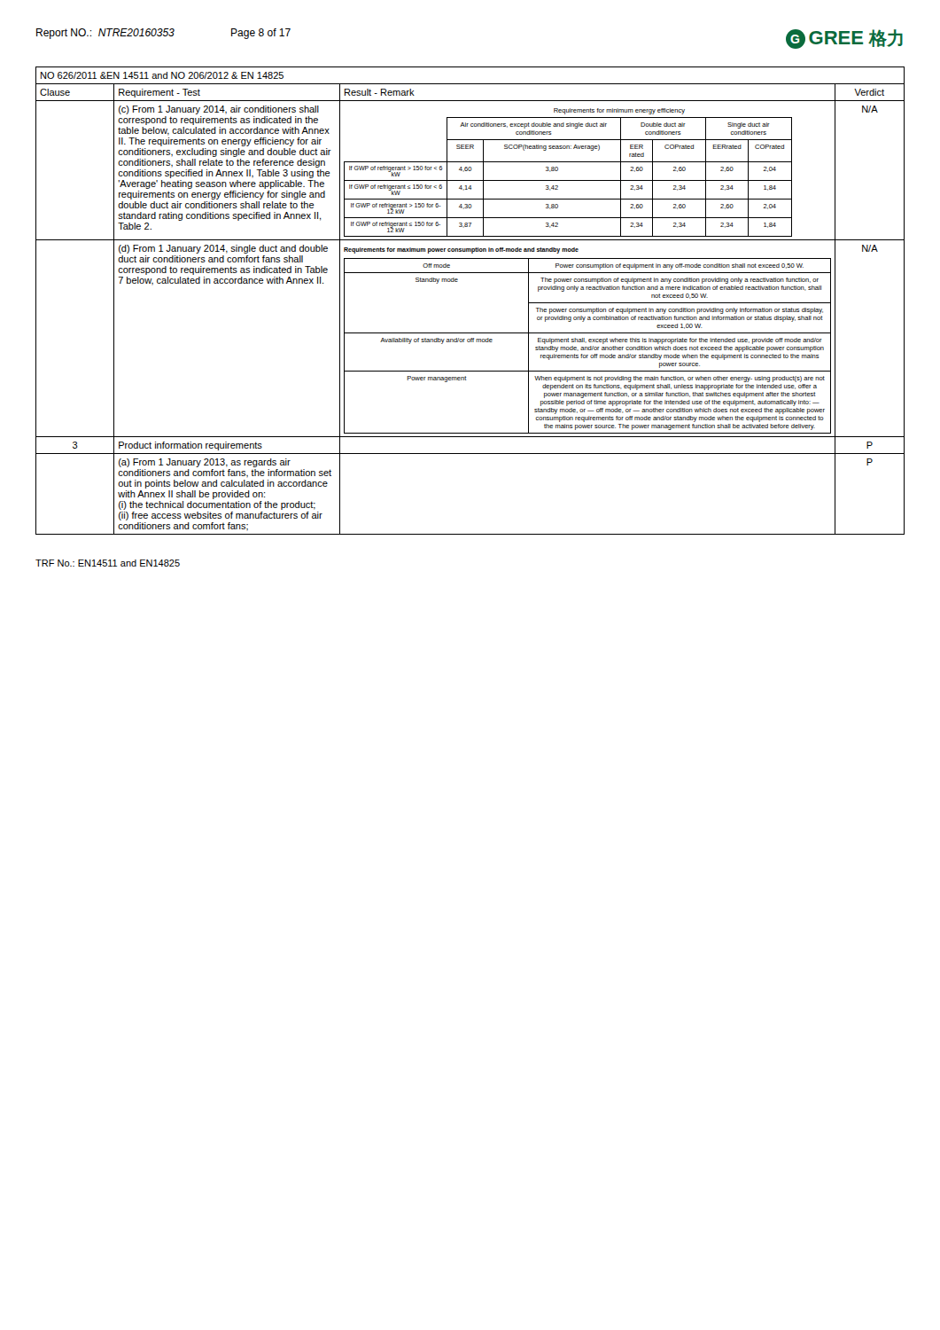Report NO.: NTRE20160353 Page 8 of 17
GGREE 格力
| NO 626/2011 &EN 14511 and NO 206/2012 & EN 14825 |
| --- |
| Clause | Requirement - Test | Result - Remark | Verdict |
| | (c) From 1 January 2014, air conditioners shall correspond to requirements as indicated in the table below, calculated in accordance with Annex II. The requirements on energy efficiency for air conditioners, excluding single and double duct air conditioners, shall relate to the reference design conditions specified in Annex II, Table 3 using the 'Average' heating season where applicable. The requirements on energy efficiency for single and double duct air conditioners shall relate to the standard rating conditions specified in Annex II, Table 2. | / / Requirements for minimum energy efficiency / / / Air conditioners, except double and single duct air conditioners / Double duct air conditioners / Single duct air conditioners / / / SEER / SCOP(heating season: Average) / EER rated / COPrated / EERrated / COPrated / / If GWP of refrigerant > 150 for < 6 kW / 4,60 / 3,80 / 2,60 / 2,60 / 2,60 / 2,04 / / If GWP of refrigerant ≤ 150 for < 6 kW / 4,14 / 3,42 / 2,34 / 2,34 / 2,34 / 1,84 / / If GWP of refrigerant > 150 for 6-12 kW / 4,30 / 3,80 / 2,60 / 2,60 / 2,60 / 2,04 / / If GWP of refrigerant ≤ 150 for 6-12 kW / 3,87 / 3,42 / 2,34 / 2,34 / 2,34 / 1,84 / | N/A |
| | (d) From 1 January 2014, single duct and double duct air conditioners and comfort fans shall correspond to requirements as indicated in Table 7 below, calculated in accordance with Annex II. | Requirements for maximum power consumption in off-mode and standby mode / Off mode / Power consumption of equipment in any off-mode condition shall not exceed 0,50 W. / / Standby mode / The power consumption of equipment in any condition providing only a reactivation function, or providing only a reactivation function and a mere indication of enabled reactivation function, shall not exceed 0,50 W. / / The power consumption of equipment in any condition providing only information or status display, or providing only a combination of reactivation function and information or status display, shall not exceed 1,00 W. / / Availability of standby and/or off mode / Equipment shall, except where this is inappropriate for the intended use, provide off mode and/or standby mode, and/or another condition which does not exceed the applicable power consumption requirements for off mode and/or standby mode when the equipment is connected to the mains power source. / / Power management / When equipment is not providing the main function, or when other energy- using product(s) are not dependent on its functions, equipment shall, unless inappropriate for the intended use, offer a power management function, or a similar function, that switches equipment after the shortest possible period of time appropriate for the intended use of the equipment, automatically into: — standby mode, or — off mode, or — another condition which does not exceed the applicable power consumption requirements for off mode and/or standby mode when the equipment is connected to the mains power source. The power management function shall be activated before delivery. / | N/A |
| 3 | Product information requirements | | P |
| | (a) From 1 January 2013, as regards air conditioners and comfort fans, the information set out in points below and calculated in accordance with Annex II shall be provided on: (i) the technical documentation of the product; (ii) free access websites of manufacturers of air conditioners and comfort fans; | | P |
TRF No.: EN14511 and EN14825